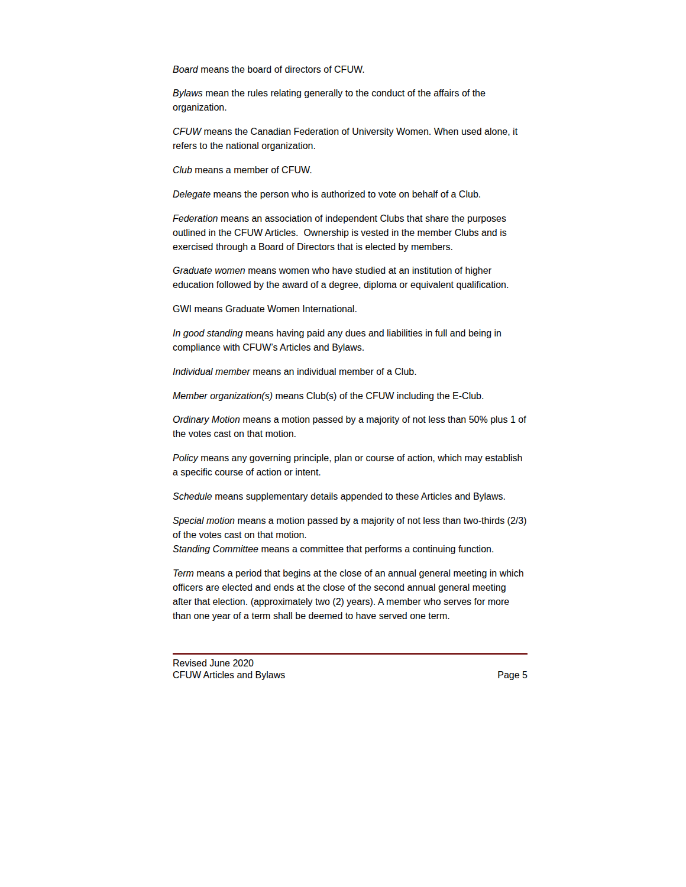Board means the board of directors of CFUW.
Bylaws mean the rules relating generally to the conduct of the affairs of the organization.
CFUW means the Canadian Federation of University Women. When used alone, it refers to the national organization.
Club means a member of CFUW.
Delegate means the person who is authorized to vote on behalf of a Club.
Federation means an association of independent Clubs that share the purposes outlined in the CFUW Articles. Ownership is vested in the member Clubs and is exercised through a Board of Directors that is elected by members.
Graduate women means women who have studied at an institution of higher education followed by the award of a degree, diploma or equivalent qualification.
GWI means Graduate Women International.
In good standing means having paid any dues and liabilities in full and being in compliance with CFUW’s Articles and Bylaws.
Individual member means an individual member of a Club.
Member organization(s) means Club(s) of the CFUW including the E-Club.
Ordinary Motion means a motion passed by a majority of not less than 50% plus 1 of the votes cast on that motion.
Policy means any governing principle, plan or course of action, which may establish a specific course of action or intent.
Schedule means supplementary details appended to these Articles and Bylaws.
Special motion means a motion passed by a majority of not less than two-thirds (2/3) of the votes cast on that motion.
Standing Committee means a committee that performs a continuing function.
Term means a period that begins at the close of an annual general meeting in which officers are elected and ends at the close of the second annual general meeting after that election. (approximately two (2) years). A member who serves for more than one year of a term shall be deemed to have served one term.
Revised June 2020
CFUW Articles and Bylaws
Page 5